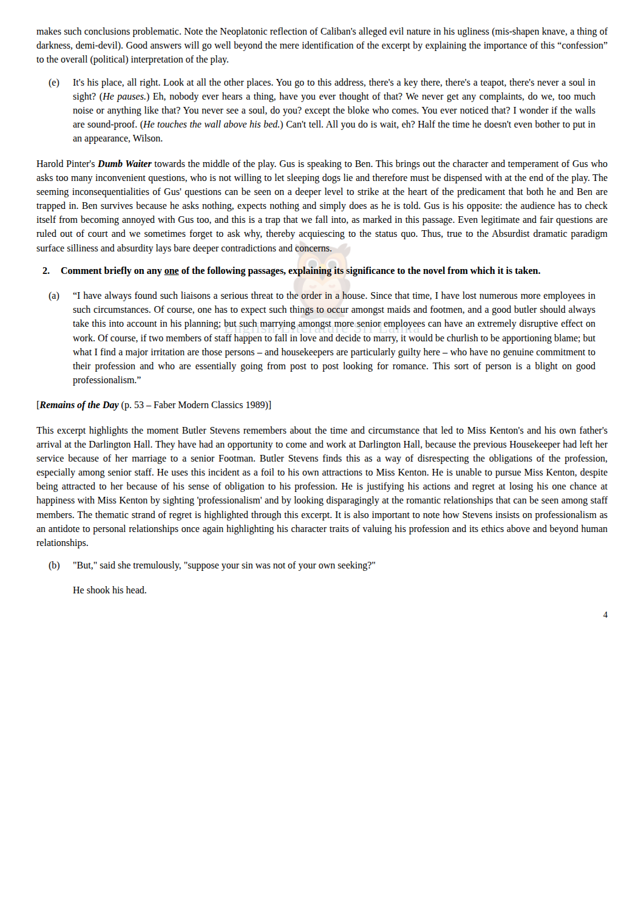🦉
English Literature Sri Lanka
makes such conclusions problematic. Note the Neoplatonic reflection of Caliban's alleged evil nature in his ugliness (mis-shapen knave, a thing of darkness, demi-devil). Good answers will go well beyond the mere identification of the excerpt by explaining the importance of this “confession” to the overall (political) interpretation of the play.
(e) It's his place, all right. Look at all the other places. You go to this address, there's a key there, there's a teapot, there's never a soul in sight? (He pauses.) Eh, nobody ever hears a thing, have you ever thought of that? We never get any complaints, do we, too much noise or anything like that? You never see a soul, do you? except the bloke who comes. You ever noticed that? I wonder if the walls are sound-proof. (He touches the wall above his bed.) Can't tell. All you do is wait, eh? Half the time he doesn't even bother to put in an appearance, Wilson.
Harold Pinter's Dumb Waiter towards the middle of the play. Gus is speaking to Ben. This brings out the character and temperament of Gus who asks too many inconvenient questions, who is not willing to let sleeping dogs lie and therefore must be dispensed with at the end of the play. The seeming inconsequentialities of Gus' questions can be seen on a deeper level to strike at the heart of the predicament that both he and Ben are trapped in. Ben survives because he asks nothing, expects nothing and simply does as he is told. Gus is his opposite: the audience has to check itself from becoming annoyed with Gus too, and this is a trap that we fall into, as marked in this passage. Even legitimate and fair questions are ruled out of court and we sometimes forget to ask why, thereby acquiescing to the status quo. Thus, true to the Absurdist dramatic paradigm surface silliness and absurdity lays bare deeper contradictions and concerns.
2. Comment briefly on any one of the following passages, explaining its significance to the novel from which it is taken.
(a) “I have always found such liaisons a serious threat to the order in a house. Since that time, I have lost numerous more employees in such circumstances. Of course, one has to expect such things to occur amongst maids and footmen, and a good butler should always take this into account in his planning; but such marrying amongst more senior employees can have an extremely disruptive effect on work. Of course, if two members of staff happen to fall in love and decide to marry, it would be churlish to be apportioning blame; but what I find a major irritation are those persons – and housekeepers are particularly guilty here – who have no genuine commitment to their profession and who are essentially going from post to post looking for romance. This sort of person is a blight on good professionalism.”
[Remains of the Day (p. 53 – Faber Modern Classics 1989)]
This excerpt highlights the moment Butler Stevens remembers about the time and circumstance that led to Miss Kenton's and his own father's arrival at the Darlington Hall. They have had an opportunity to come and work at Darlington Hall, because the previous Housekeeper had left her service because of her marriage to a senior Footman. Butler Stevens finds this as a way of disrespecting the obligations of the profession, especially among senior staff. He uses this incident as a foil to his own attractions to Miss Kenton. He is unable to pursue Miss Kenton, despite being attracted to her because of his sense of obligation to his profession. He is justifying his actions and regret at losing his one chance at happiness with Miss Kenton by sighting 'professionalism' and by looking disparagingly at the romantic relationships that can be seen among staff members. The thematic strand of regret is highlighted through this excerpt. It is also important to note how Stevens insists on professionalism as an antidote to personal relationships once again highlighting his character traits of valuing his profession and its ethics above and beyond human relationships.
(b) "But," said she tremulously, "suppose your sin was not of your own seeking?"
He shook his head.
4